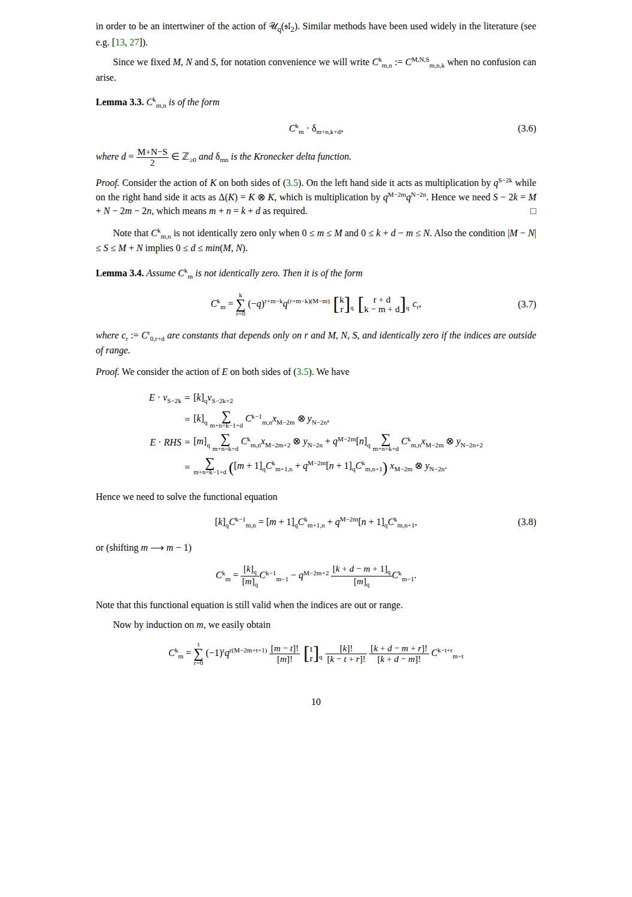in order to be an intertwiner of the action of 𝒰q(𝔰𝔩2). Similar methods have been used widely in the literature (see e.g. [13, 27]).
Since we fixed M, N and S, for notation convenience we will write Ckm,n := CM,N,Sm,n,k when no confusion can arise.
Lemma 3.3. Ckm,n is of the form
Ckm · δm+n,k+d, (3.6)
where d = M+N−S 2 ∈ ℤ≥0 and δmn is the Kronecker delta function.
Proof. Consider the action of K on both sides of (3.5). On the left hand side it acts as multiplication by qS−2k while on the right hand side it acts as Δ(K) = K ⊗ K, which is multiplication by qM−2mqN−2n. Hence we need S − 2k = M + N − 2m − 2n, which means m + n = k + d as required. □
Note that Ckm,n is not identically zero only when 0 ≤ m ≤ M and 0 ≤ k + d − m ≤ N. Also the condition |M − N| ≤ S ≤ M + N implies 0 ≤ d ≤ min(M, N).
Lemma 3.4. Assume Ckm is not identically zero. Then it is of the form
Ckm = k∑r=0 (−q)r+m−kq(r+m−k)(M−m) [kr] q [r + d k − m + d] q cr, (3.7)
where cr := Cr0,r+d are constants that depends only on r and M, N, S, and identically zero if the indices are outside of range.
Proof. We consider the action of E on both sides of (3.5). We have
| E · v S−2k | = | [ k ] q v S−2k+2 |
| | = | [ k ] q ∑ m+n=k−1+d C k−1 m,n x M−2m ⊗ y N−2n , |
| E · RHS | = | [ m ] q ∑ m+n=k+d C k m,n x M−2m+2 ⊗ y N−2n + q M−2m [ n ] q ∑ m+n=k+d C k m,n x M−2m ⊗ y N−2n+2 |
| | = | ∑ m+n=k−1+d ( [ m + 1] q C k m+1,n + q M−2m [ n + 1] q C k m,n+1 ) x M−2m ⊗ y N−2n . |
Hence we need to solve the functional equation
[k]qCk−1m,n = [m + 1]qCkm+1,n + qM−2m[n + 1]qCkm,n+1, (3.8)
or (shifting m ⟶ m − 1)
Ckm = [k]q[m]q Ck−1m−1 − qM−2m+2 [k + d − m + 1]q[m]q Ckm−1.
Note that this functional equation is still valid when the indices are out or range.
Now by induction on m, we easily obtain
Ckm = t∑r=0 (−1)rqr(M−2m+t+1) [m − t]![m]! [tr] q [k]![k − t + r]! [k + d − m + r]![k + d − m]! Ck−t+rm−t
10